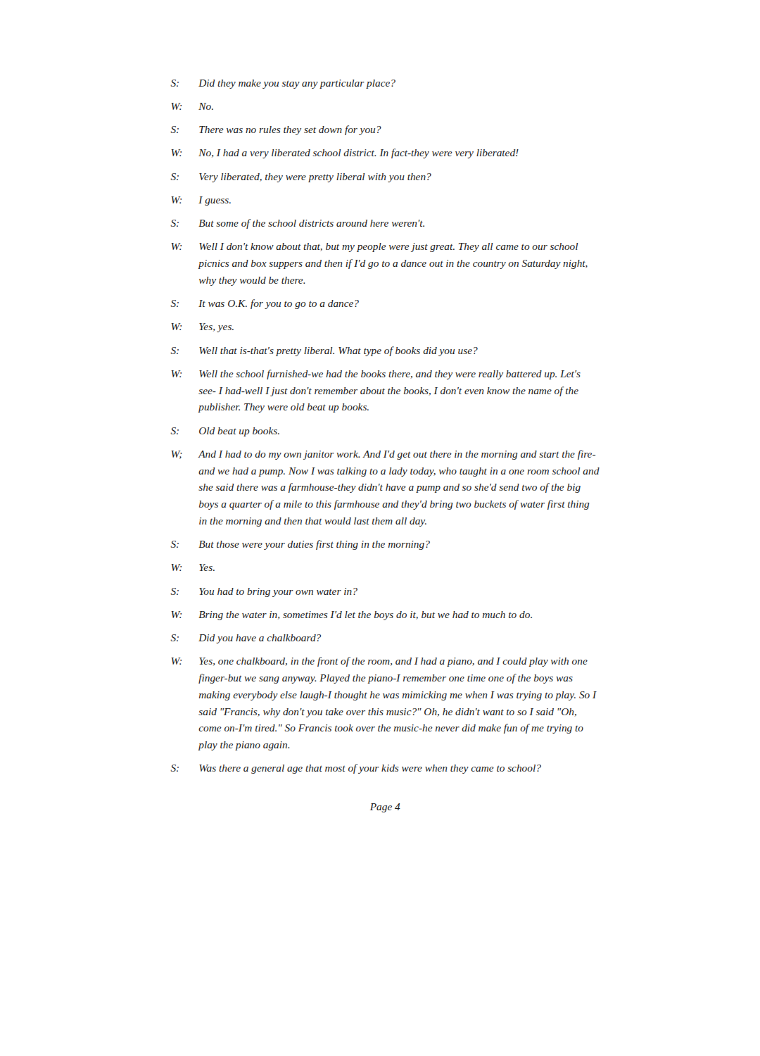S:
Did they make you stay any particular place?
W:
No.
S:
There was no rules they set down for you?
W:
No, I had a very liberated school district. In fact-they were very liberated!
S:
Very liberated, they were pretty liberal with you then?
W:
I guess.
S:
But some of the school districts around here weren't.
W:
Well I don't know about that, but my people were just great. They all came to our school picnics and box suppers and then if I'd go to a dance out in the country on Saturday night, why they would be there.
S:
It was O.K. for you to go to a dance?
W:
Yes, yes.
S:
Well that is-that's pretty liberal. What type of books did you use?
W:
Well the school furnished-we had the books there, and they were really battered up. Let's see- I had-well I just don't remember about the books, I don't even know the name of the publisher. They were old beat up books.
S:
Old beat up books.
W;
And I had to do my own janitor work. And I'd get out there in the morning and start the fire-and we had a pump. Now I was talking to a lady today, who taught in a one room school and she said there was a farmhouse-they didn't have a pump and so she'd send two of the big boys a quarter of a mile to this farmhouse and they'd bring two buckets of water first thing in the morning and then that would last them all day.
S:
But those were your duties first thing in the morning?
W:
Yes.
S:
You had to bring your own water in?
W:
Bring the water in, sometimes I'd let the boys do it, but we had to much to do.
S:
Did you have a chalkboard?
W:
Yes, one chalkboard, in the front of the room, and I had a piano, and I could play with one finger-but we sang anyway. Played the piano-I remember one time one of the boys was making everybody else laugh-I thought he was mimicking me when I was trying to play. So I said "Francis, why don't you take over this music?" Oh, he didn't want to so I said "Oh, come on-I'm tired." So Francis took over the music-he never did make fun of me trying to play the piano again.
S:
Was there a general age that most of your kids were when they came to school?
Page 4